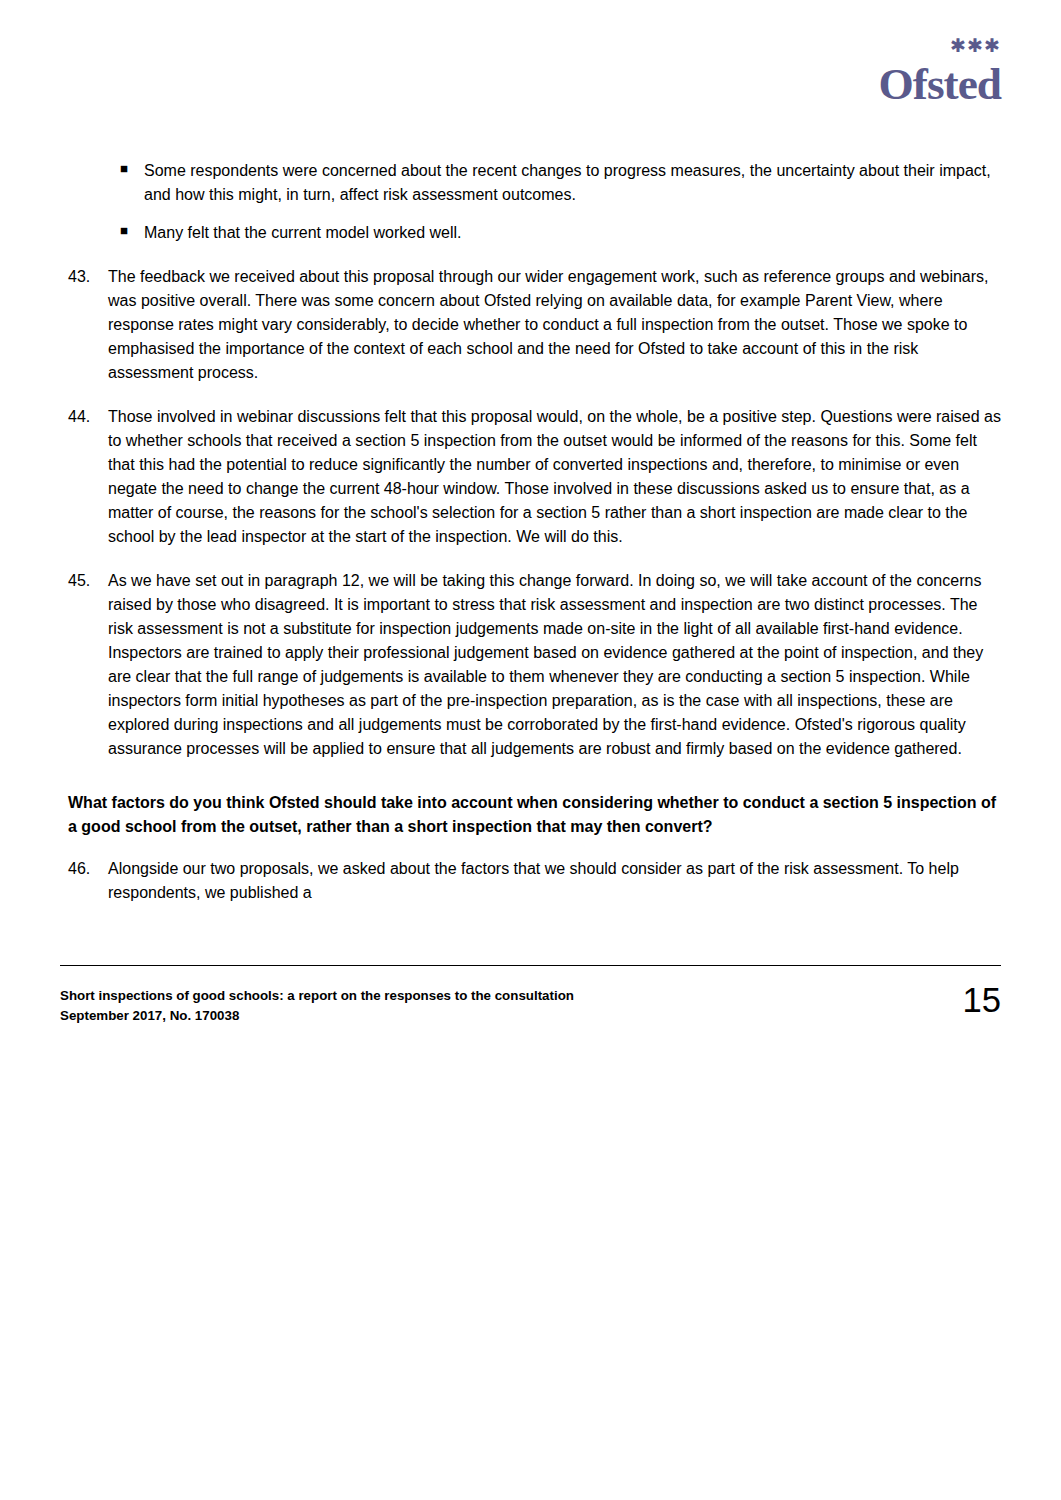✱✱✱ Ofsted
Some respondents were concerned about the recent changes to progress measures, the uncertainty about their impact, and how this might, in turn, affect risk assessment outcomes.
Many felt that the current model worked well.
43.
The feedback we received about this proposal through our wider engagement work, such as reference groups and webinars, was positive overall. There was some concern about Ofsted relying on available data, for example Parent View, where response rates might vary considerably, to decide whether to conduct a full inspection from the outset. Those we spoke to emphasised the importance of the context of each school and the need for Ofsted to take account of this in the risk assessment process.
44.
Those involved in webinar discussions felt that this proposal would, on the whole, be a positive step. Questions were raised as to whether schools that received a section 5 inspection from the outset would be informed of the reasons for this. Some felt that this had the potential to reduce significantly the number of converted inspections and, therefore, to minimise or even negate the need to change the current 48-hour window. Those involved in these discussions asked us to ensure that, as a matter of course, the reasons for the school's selection for a section 5 rather than a short inspection are made clear to the school by the lead inspector at the start of the inspection. We will do this.
45.
As we have set out in paragraph 12, we will be taking this change forward. In doing so, we will take account of the concerns raised by those who disagreed. It is important to stress that risk assessment and inspection are two distinct processes. The risk assessment is not a substitute for inspection judgements made on-site in the light of all available first-hand evidence. Inspectors are trained to apply their professional judgement based on evidence gathered at the point of inspection, and they are clear that the full range of judgements is available to them whenever they are conducting a section 5 inspection. While inspectors form initial hypotheses as part of the pre-inspection preparation, as is the case with all inspections, these are explored during inspections and all judgements must be corroborated by the first-hand evidence. Ofsted's rigorous quality assurance processes will be applied to ensure that all judgements are robust and firmly based on the evidence gathered.
What factors do you think Ofsted should take into account when considering whether to conduct a section 5 inspection of a good school from the outset, rather than a short inspection that may then convert?
46.
Alongside our two proposals, we asked about the factors that we should consider as part of the risk assessment. To help respondents, we published a
Short inspections of good schools: a report on the responses to the consultation
September 2017, No. 170038
15